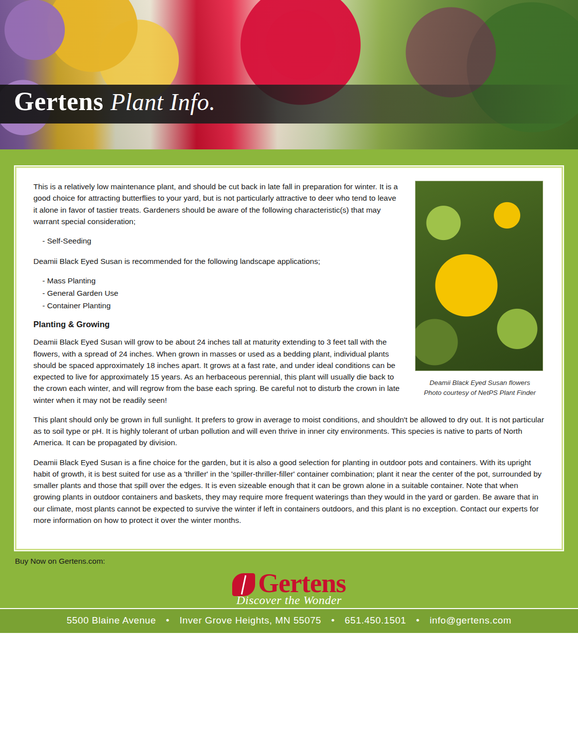Gertens Plant Info.
This is a relatively low maintenance plant, and should be cut back in late fall in preparation for winter. It is a good choice for attracting butterflies to your yard, but is not particularly attractive to deer who tend to leave it alone in favor of tastier treats. Gardeners should be aware of the following characteristic(s) that may warrant special consideration;
Self-Seeding
Deamii Black Eyed Susan is recommended for the following landscape applications;
Mass Planting
General Garden Use
Container Planting
Planting & Growing
Deamii Black Eyed Susan will grow to be about 24 inches tall at maturity extending to 3 feet tall with the flowers, with a spread of 24 inches. When grown in masses or used as a bedding plant, individual plants should be spaced approximately 18 inches apart. It grows at a fast rate, and under ideal conditions can be expected to live for approximately 15 years. As an herbaceous perennial, this plant will usually die back to the crown each winter, and will regrow from the base each spring. Be careful not to disturb the crown in late winter when it may not be readily seen!
Deamii Black Eyed Susan flowers
Photo courtesy of NetPS Plant Finder
This plant should only be grown in full sunlight. It prefers to grow in average to moist conditions, and shouldn't be allowed to dry out. It is not particular as to soil type or pH. It is highly tolerant of urban pollution and will even thrive in inner city environments. This species is native to parts of North America. It can be propagated by division.
Deamii Black Eyed Susan is a fine choice for the garden, but it is also a good selection for planting in outdoor pots and containers. With its upright habit of growth, it is best suited for use as a 'thriller' in the 'spiller-thriller-filler' container combination; plant it near the center of the pot, surrounded by smaller plants and those that spill over the edges. It is even sizeable enough that it can be grown alone in a suitable container. Note that when growing plants in outdoor containers and baskets, they may require more frequent waterings than they would in the yard or garden. Be aware that in our climate, most plants cannot be expected to survive the winter if left in containers outdoors, and this plant is no exception. Contact our experts for more information on how to protect it over the winter months.
Buy Now on Gertens.com:
Gertens Discover the Wonder
5500 Blaine Avenue • Inver Grove Heights, MN 55075 • 651.450.1501 • info@gertens.com